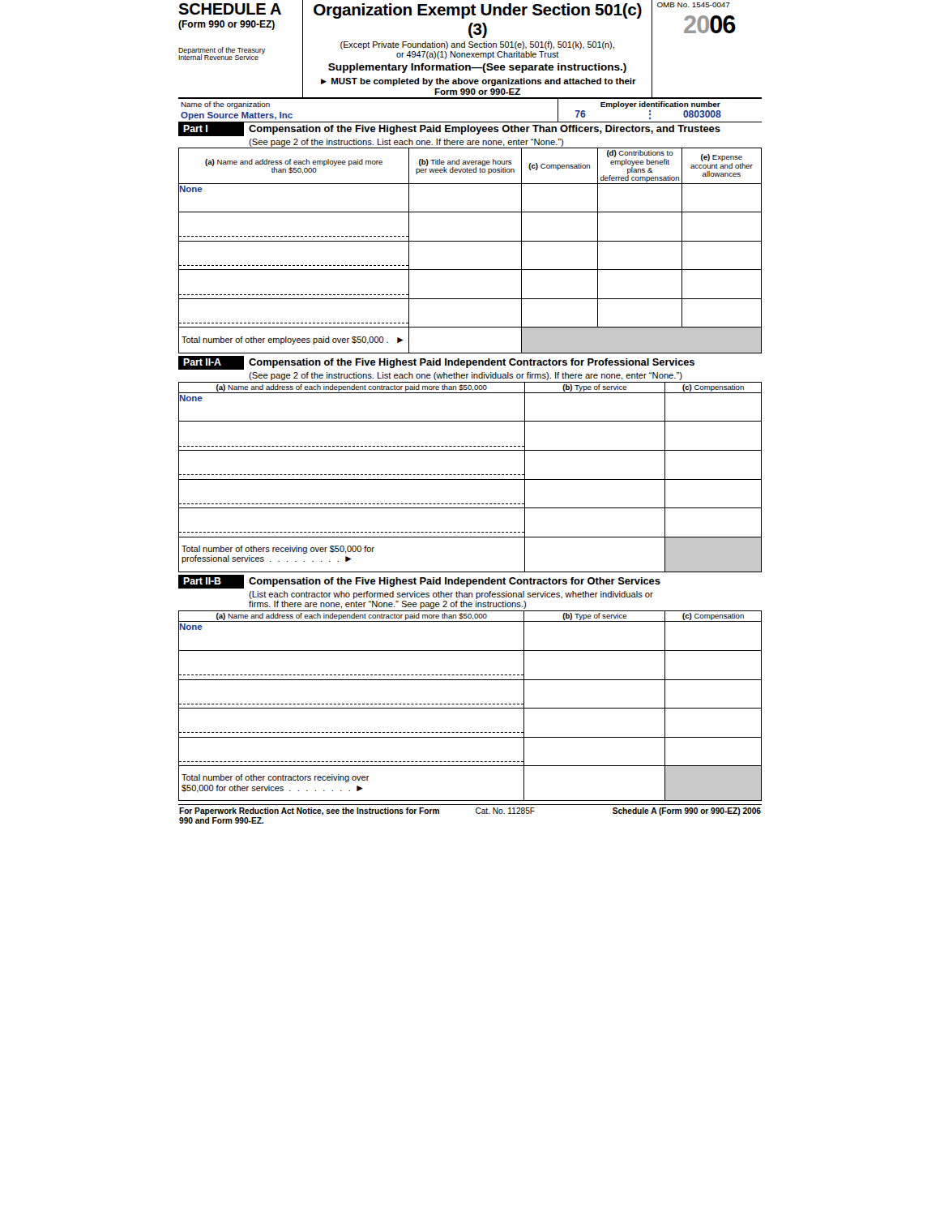| SCHEDULE A (Form 990 or 990-EZ) Department of the Treasury Internal Revenue Service | Organization Exempt Under Section 501(c)(3) (Except Private Foundation) and Section 501(e), 501(f), 501(k), 501(n), or 4947(a)(1) Nonexempt Charitable Trust Supplementary Information—(See separate instructions.) ► MUST be completed by the above organizations and attached to their Form 990 or 990-EZ | OMB No. 1545-0047 20 06 |
| Name of the organization Open Source Matters, Inc | Employer identification number 76 ⋮ 0803008 |
| Part I | Compensation of the Five Highest Paid Employees Other Than Officers, Directors, and Trustees |
| | (See page 2 of the instructions. List each one. If there are none, enter “None.”) |
| (a) Name and address of each employee paid more than $50,000 | (b) Title and average hours per week devoted to position | (c) Compensation | (d) Contributions to employee benefit plans & deferred compensation | (e) Expense account and other allowances |
| --- | --- | --- | --- | --- |
| None | | | | |
| Total number of other employees paid over $50,000 . ► | | |
| Part II-A | Compensation of the Five Highest Paid Independent Contractors for Professional Services |
| | (See page 2 of the instructions. List each one (whether individuals or firms). If there are none, enter “None.”) |
| (a) Name and address of each independent contractor paid more than $50,000 | (b) Type of service | (c) Compensation |
| --- | --- | --- |
| None | | |
| Total number of others receiving over $50,000 for professional services . . . . . . . . . ► | | |
| Part II-B | Compensation of the Five Highest Paid Independent Contractors for Other Services |
| | (List each contractor who performed services other than professional services, whether individuals or firms. If there are none, enter “None.” See page 2 of the instructions.) |
| (a) Name and address of each independent contractor paid more than $50,000 | (b) Type of service | (c) Compensation |
| --- | --- | --- |
| None | | |
| Total number of other contractors receiving over $50,000 for other services . . . . . . . . ► | | |
| For Paperwork Reduction Act Notice, see the Instructions for Form 990 and Form 990-EZ. | Cat. No. 11285F | Schedule A (Form 990 or 990-EZ) 2006 |